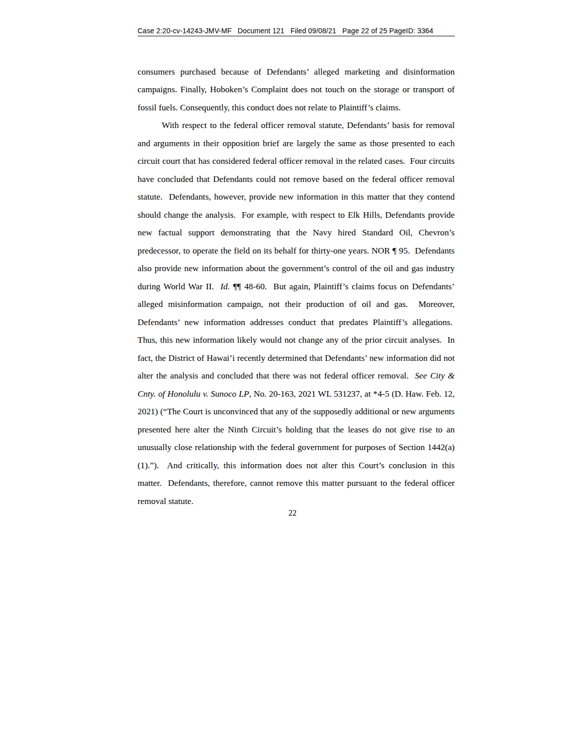Case 2:20-cv-14243-JMV-MF Document 121 Filed 09/08/21 Page 22 of 25 PageID: 3364
consumers purchased because of Defendants’ alleged marketing and disinformation campaigns. Finally, Hoboken’s Complaint does not touch on the storage or transport of fossil fuels. Consequently, this conduct does not relate to Plaintiff’s claims.
With respect to the federal officer removal statute, Defendants’ basis for removal and arguments in their opposition brief are largely the same as those presented to each circuit court that has considered federal officer removal in the related cases. Four circuits have concluded that Defendants could not remove based on the federal officer removal statute. Defendants, however, provide new information in this matter that they contend should change the analysis. For example, with respect to Elk Hills, Defendants provide new factual support demonstrating that the Navy hired Standard Oil, Chevron’s predecessor, to operate the field on its behalf for thirty-one years. NOR ¶ 95. Defendants also provide new information about the government’s control of the oil and gas industry during World War II. Id. ¶¶ 48-60. But again, Plaintiff’s claims focus on Defendants’ alleged misinformation campaign, not their production of oil and gas. Moreover, Defendants’ new information addresses conduct that predates Plaintiff’s allegations. Thus, this new information likely would not change any of the prior circuit analyses. In fact, the District of Hawai’i recently determined that Defendants’ new information did not alter the analysis and concluded that there was not federal officer removal. See City & Cnty. of Honolulu v. Sunoco LP, No. 20-163, 2021 WL 531237, at *4-5 (D. Haw. Feb. 12, 2021) (“The Court is unconvinced that any of the supposedly additional or new arguments presented here alter the Ninth Circuit’s holding that the leases do not give rise to an unusually close relationship with the federal government for purposes of Section 1442(a)(1).”). And critically, this information does not alter this Court’s conclusion in this matter. Defendants, therefore, cannot remove this matter pursuant to the federal officer removal statute.
22